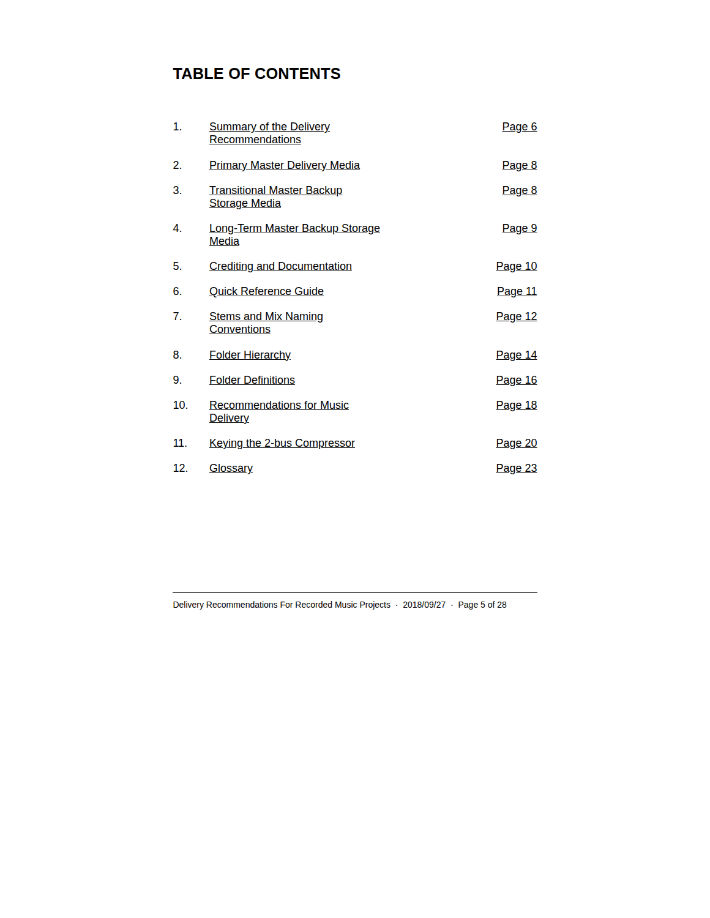TABLE OF CONTENTS
| 1. | Summary of the Delivery Recommendations | | Page 6 |
| 2. | Primary Master Delivery Media | | Page 8 |
| 3. | Transitional Master Backup Storage Media | | Page 8 |
| 4. | Long-Term Master Backup Storage Media | | Page 9 |
| 5. | Crediting and Documentation | | Page 10 |
| 6. | Quick Reference Guide | | Page 11 |
| 7. | Stems and Mix Naming Conventions | | Page 12 |
| 8. | Folder Hierarchy | | Page 14 |
| 9. | Folder Definitions | | Page 16 |
| 10. | Recommendations for Music Delivery | | Page 18 |
| 11. | Keying the 2-bus Compressor | | Page 20 |
| 12. | Glossary | | Page 23 |
Delivery Recommendations For Recorded Music Projects · 2018/09/27 · Page 5 of 28